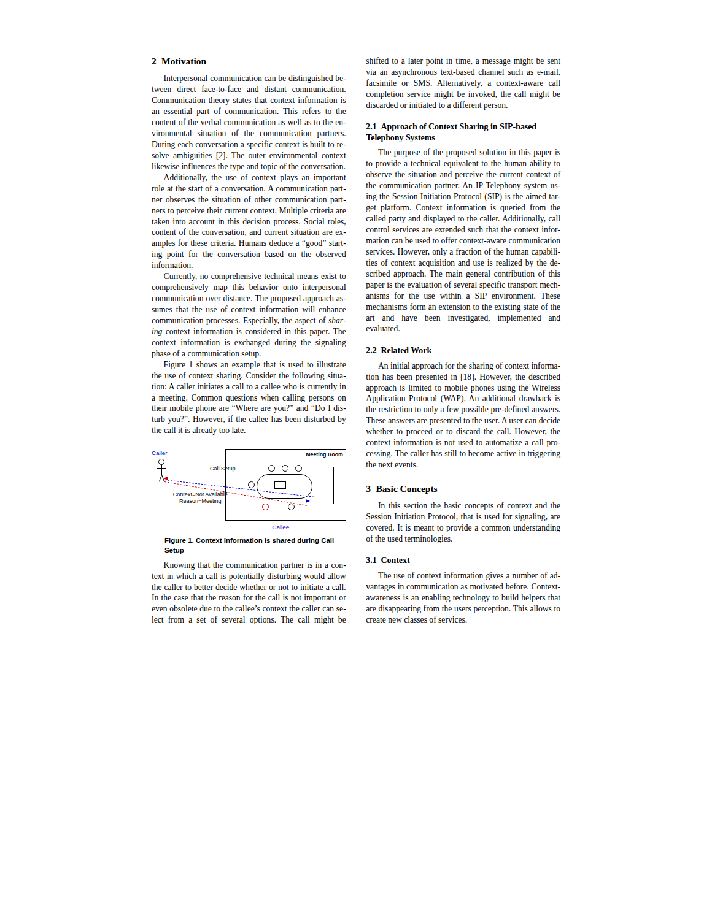2 Motivation
Interpersonal communication can be distinguished between direct face-to-face and distant communication. Communication theory states that context information is an essential part of communication. This refers to the content of the verbal communication as well as to the environmental situation of the communication partners. During each conversation a specific context is built to resolve ambiguities [2]. The outer environmental context likewise influences the type and topic of the conversation.
Additionally, the use of context plays an important role at the start of a conversation. A communication partner observes the situation of other communication partners to perceive their current context. Multiple criteria are taken into account in this decision process. Social roles, content of the conversation, and current situation are examples for these criteria. Humans deduce a “good” starting point for the conversation based on the observed information.
Currently, no comprehensive technical means exist to comprehensively map this behavior onto interpersonal communication over distance. The proposed approach assumes that the use of context information will enhance communication processes. Especially, the aspect of sharing context information is considered in this paper. The context information is exchanged during the signaling phase of a communication setup.
Figure 1 shows an example that is used to illustrate the use of context sharing. Consider the following situation: A caller initiates a call to a callee who is currently in a meeting. Common questions when calling persons on their mobile phone are “Where are you?” and “Do I disturb you?”. However, if the callee has been disturbed by the call it is already too late.
Caller
Call Setup
Context=Not Available
Reason=Meeting
Meeting Room
Callee
Figure 1. Context Information is shared during Call Setup
Knowing that the communication partner is in a context in which a call is potentially disturbing would allow the caller to better decide whether or not to initiate a call. In the case that the reason for the call is not important or even obsolete due to the callee’s context the caller can select from a set of several options. The call might be shifted to a later point in time, a message might be sent via an asynchronous text-based channel such as e-mail, facsimile or SMS. Alternatively, a context-aware call completion service might be invoked, the call might be discarded or initiated to a different person.
2.1 Approach of Context Sharing in SIP-based Telephony Systems
The purpose of the proposed solution in this paper is to provide a technical equivalent to the human ability to observe the situation and perceive the current context of the communication partner. An IP Telephony system using the Session Initiation Protocol (SIP) is the aimed target platform. Context information is queried from the called party and displayed to the caller. Additionally, call control services are extended such that the context information can be used to offer context-aware communication services. However, only a fraction of the human capabilities of context acquisition and use is realized by the described approach. The main general contribution of this paper is the evaluation of several specific transport mechanisms for the use within a SIP environment. These mechanisms form an extension to the existing state of the art and have been investigated, implemented and evaluated.
2.2 Related Work
An initial approach for the sharing of context information has been presented in [18]. However, the described approach is limited to mobile phones using the Wireless Application Protocol (WAP). An additional drawback is the restriction to only a few possible pre-defined answers. These answers are presented to the user. A user can decide whether to proceed or to discard the call. However, the context information is not used to automatize a call processing. The caller has still to become active in triggering the next events.
3 Basic Concepts
In this section the basic concepts of context and the Session Initiation Protocol, that is used for signaling, are covered. It is meant to provide a common understanding of the used terminologies.
3.1 Context
The use of context information gives a number of advantages in communication as motivated before. Context-awareness is an enabling technology to build helpers that are disappearing from the users perception. This allows to create new classes of services.